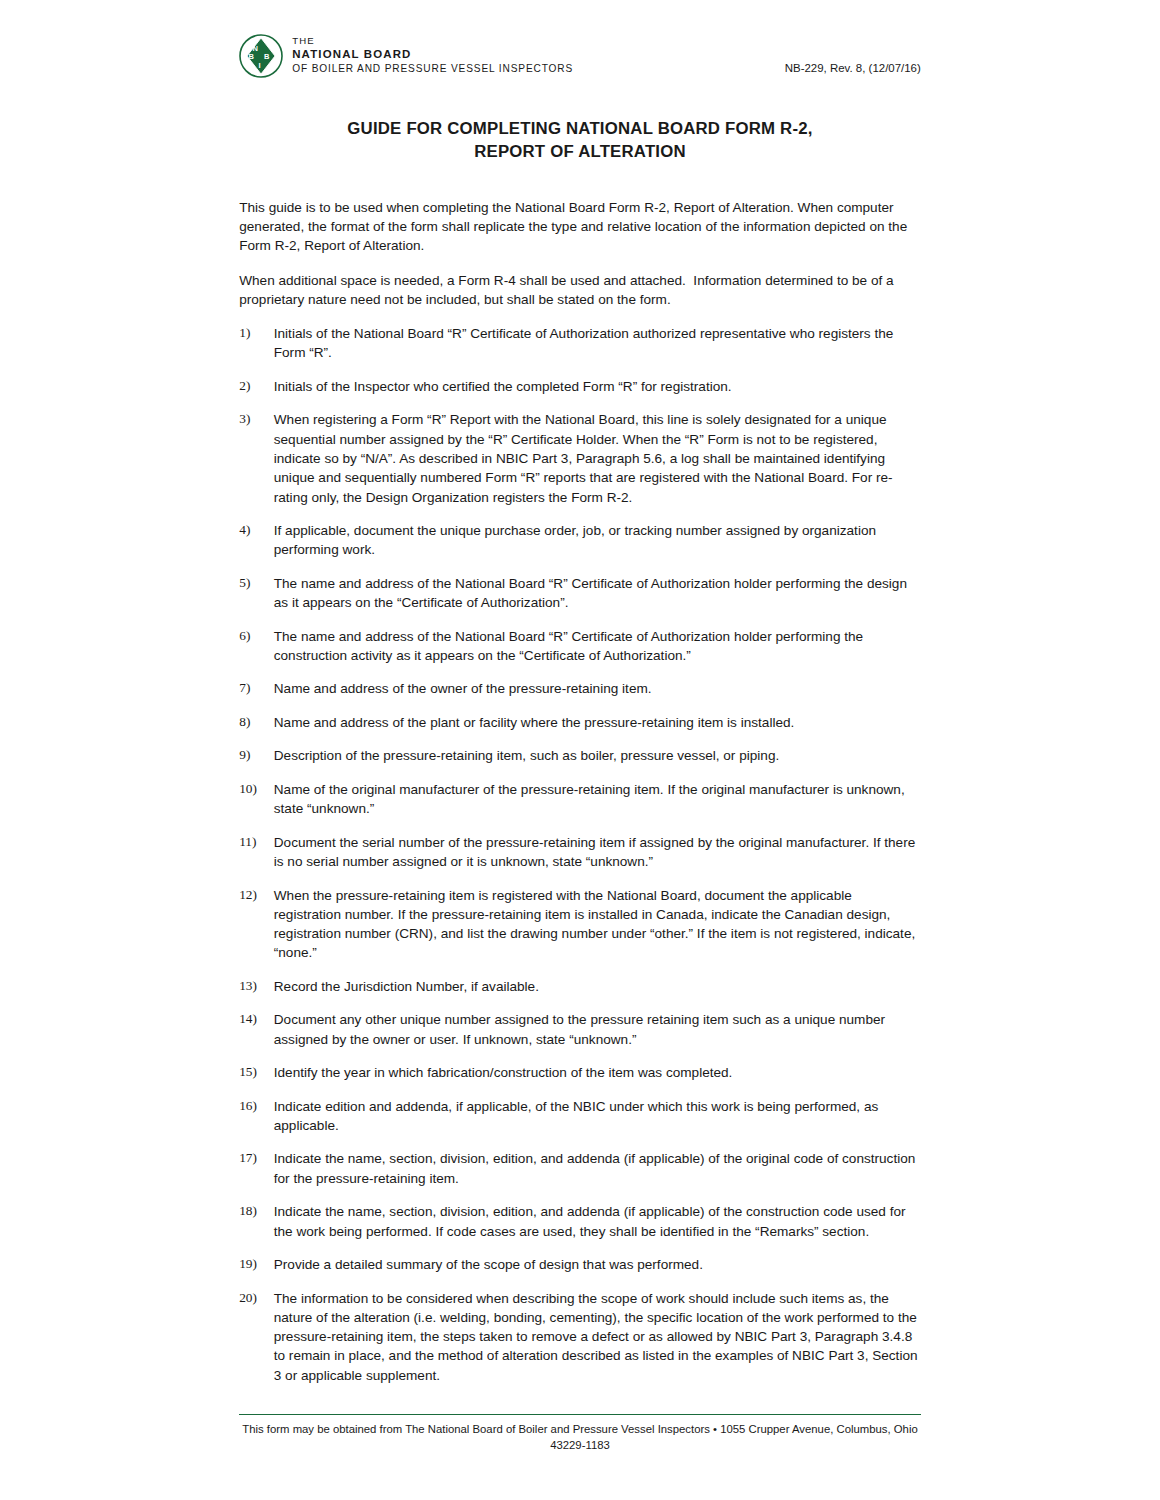N B B I
The
National Board
of Boiler and Pressure Vessel Inspectors
NB-229, Rev. 8, (12/07/16)
Guide for Completing National Board Form R-2,
Report of Alteration
This guide is to be used when completing the National Board Form R-2, Report of Alteration. When computer generated, the format of the form shall replicate the type and relative location of the information depicted on the Form R-2, Report of Alteration.
When additional space is needed, a Form R-4 shall be used and attached. Information determined to be of a proprietary nature need not be included, but shall be stated on the form.
Initials of the National Board “R” Certificate of Authorization authorized representative who registers the Form “R”.
Initials of the Inspector who certified the completed Form “R” for registration.
When registering a Form “R” Report with the National Board, this line is solely designated for a unique sequential number assigned by the “R” Certificate Holder. When the “R” Form is not to be registered, indicate so by “N/A”. As described in NBIC Part 3, Paragraph 5.6, a log shall be maintained identifying unique and sequentially numbered Form “R” reports that are registered with the National Board. For re-rating only, the Design Organization registers the Form R-2.
If applicable, document the unique purchase order, job, or tracking number assigned by organization performing work.
The name and address of the National Board “R” Certificate of Authorization holder performing the design as it appears on the “Certificate of Authorization”.
The name and address of the National Board “R” Certificate of Authorization holder performing the construction activity as it appears on the “Certificate of Authorization.”
Name and address of the owner of the pressure-retaining item.
Name and address of the plant or facility where the pressure-retaining item is installed.
Description of the pressure-retaining item, such as boiler, pressure vessel, or piping.
Name of the original manufacturer of the pressure-retaining item. If the original manufacturer is unknown, state “unknown.”
Document the serial number of the pressure-retaining item if assigned by the original manufacturer. If there is no serial number assigned or it is unknown, state “unknown.”
When the pressure-retaining item is registered with the National Board, document the applicable registration number. If the pressure-retaining item is installed in Canada, indicate the Canadian design, registration number (CRN), and list the drawing number under “other.” If the item is not registered, indicate, “none.”
Record the Jurisdiction Number, if available.
Document any other unique number assigned to the pressure retaining item such as a unique number assigned by the owner or user. If unknown, state “unknown.”
Identify the year in which fabrication/construction of the item was completed.
Indicate edition and addenda, if applicable, of the NBIC under which this work is being performed, as applicable.
Indicate the name, section, division, edition, and addenda (if applicable) of the original code of construction for the pressure-retaining item.
Indicate the name, section, division, edition, and addenda (if applicable) of the construction code used for the work being performed. If code cases are used, they shall be identified in the “Remarks” section.
Provide a detailed summary of the scope of design that was performed.
The information to be considered when describing the scope of work should include such items as, the nature of the alteration (i.e. welding, bonding, cementing), the specific location of the work performed to the pressure-retaining item, the steps taken to remove a defect or as allowed by NBIC Part 3, Paragraph 3.4.8 to remain in place, and the method of alteration described as listed in the examples of NBIC Part 3, Section 3 or applicable supplement.
This form may be obtained from The National Board of Boiler and Pressure Vessel Inspectors • 1055 Crupper Avenue, Columbus, Ohio 43229-1183